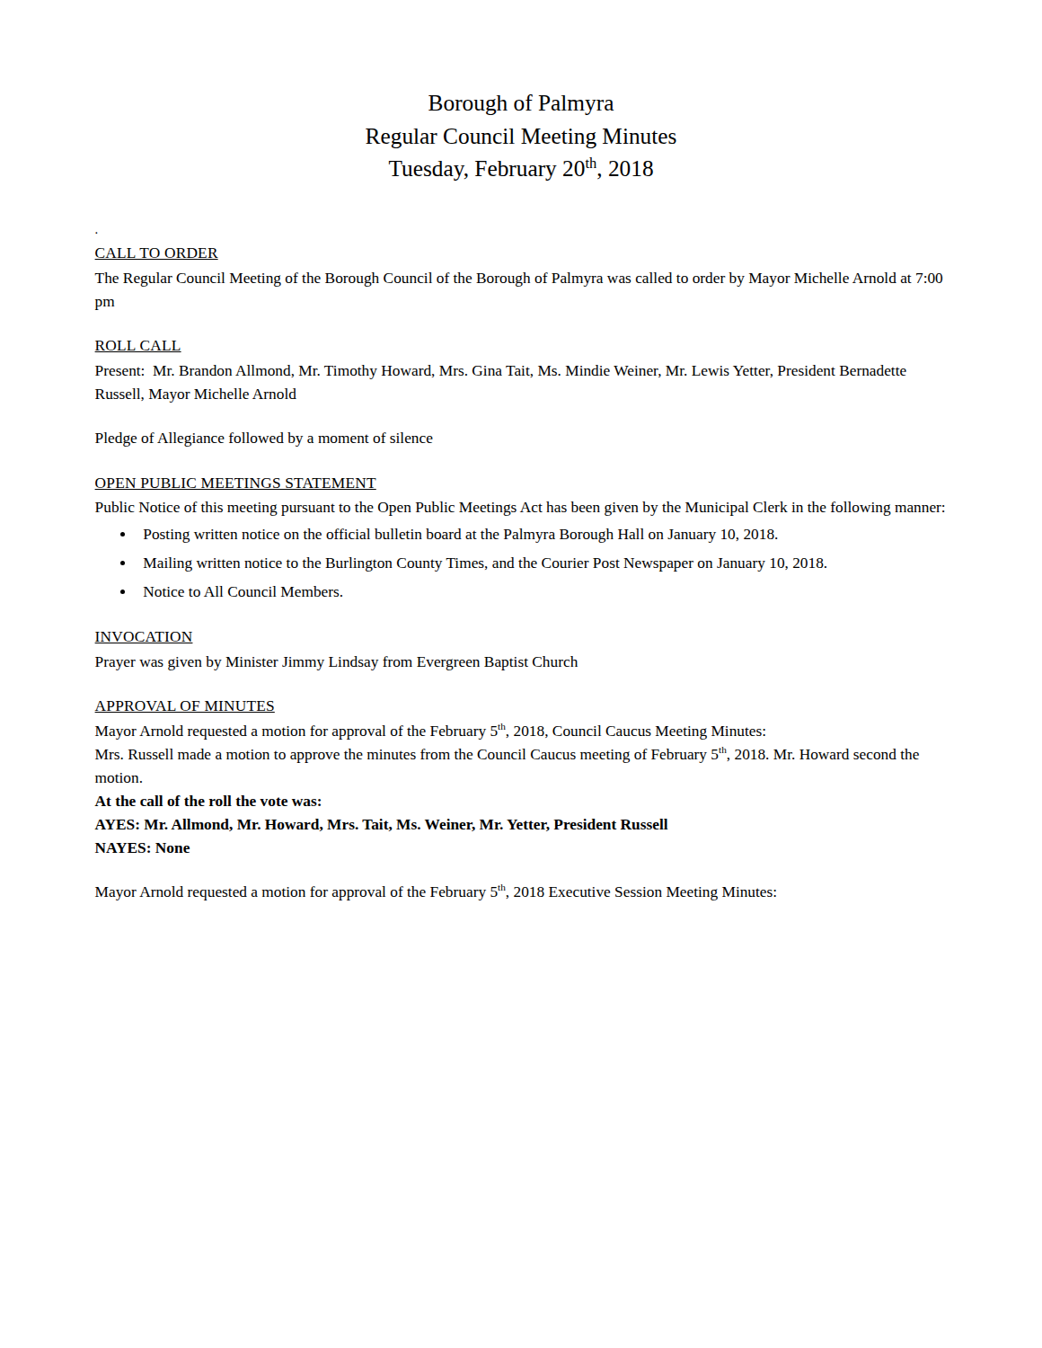Borough of Palmyra
Regular Council Meeting Minutes
Tuesday, February 20th, 2018
.
CALL TO ORDER
The Regular Council Meeting of the Borough Council of the Borough of Palmyra was called to order by Mayor Michelle Arnold at 7:00 pm
ROLL CALL
Present: Mr. Brandon Allmond, Mr. Timothy Howard, Mrs. Gina Tait, Ms. Mindie Weiner, Mr. Lewis Yetter, President Bernadette Russell, Mayor Michelle Arnold
Pledge of Allegiance followed by a moment of silence
OPEN PUBLIC MEETINGS STATEMENT
Public Notice of this meeting pursuant to the Open Public Meetings Act has been given by the Municipal Clerk in the following manner:
Posting written notice on the official bulletin board at the Palmyra Borough Hall on January 10, 2018.
Mailing written notice to the Burlington County Times, and the Courier Post Newspaper on January 10, 2018.
Notice to All Council Members.
INVOCATION
Prayer was given by Minister Jimmy Lindsay from Evergreen Baptist Church
APPROVAL OF MINUTES
Mayor Arnold requested a motion for approval of the February 5th, 2018, Council Caucus Meeting Minutes:
Mrs. Russell made a motion to approve the minutes from the Council Caucus meeting of February 5th, 2018. Mr. Howard second the motion.
At the call of the roll the vote was:
AYES: Mr. Allmond, Mr. Howard, Mrs. Tait, Ms. Weiner, Mr. Yetter, President Russell
NAYES: None
Mayor Arnold requested a motion for approval of the February 5th, 2018 Executive Session Meeting Minutes: